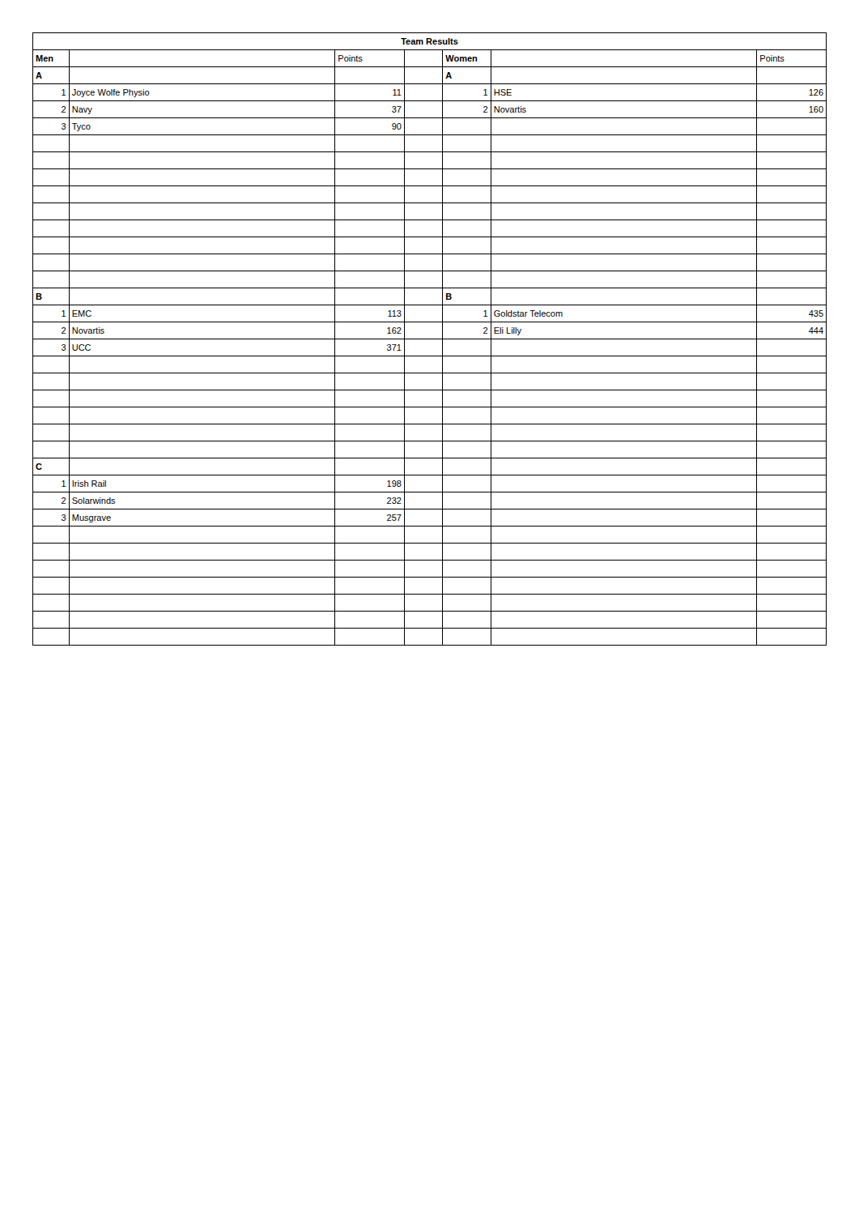| Team Results |
| Men | | Points | | Women | | Points |
| A | | | | A | | |
| 1 | Joyce Wolfe Physio | 11 | | 1 | HSE | 126 |
| 2 | Navy | 37 | | 2 | Novartis | 160 |
| 3 | Tyco | 90 | | | | |
| B | | | | B | | |
| 1 | EMC | 113 | | 1 | Goldstar Telecom | 435 |
| 2 | Novartis | 162 | | 2 | Eli Lilly | 444 |
| 3 | UCC | 371 | | | | |
| C | | | | | | |
| 1 | Irish Rail | 198 | | | | |
| 2 | Solarwinds | 232 | | | | |
| 3 | Musgrave | 257 | | | | |